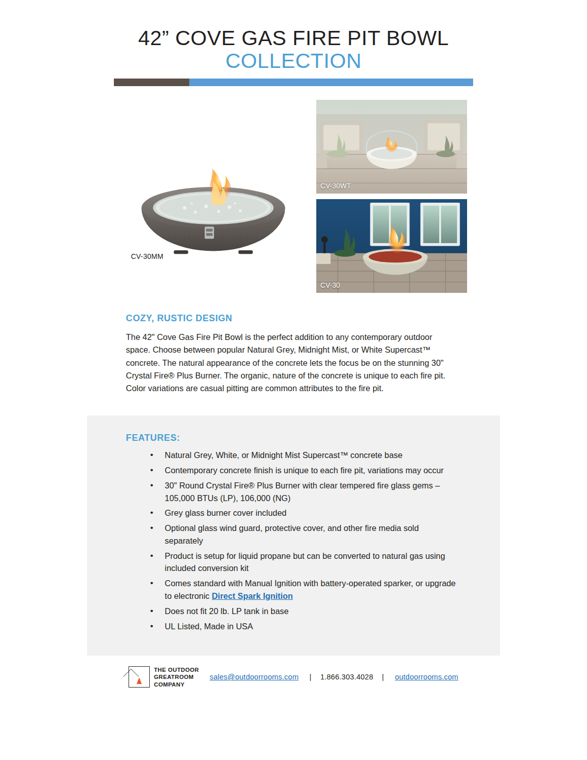42” COVE GAS FIRE PIT BOWL COLLECTION
CV-30MM
CV-30WT
CV-30
COZY, RUSTIC DESIGN
The 42" Cove Gas Fire Pit Bowl is the perfect addition to any contemporary outdoor space. Choose between popular Natural Grey, Midnight Mist, or White Supercast™ concrete. The natural appearance of the concrete lets the focus be on the stunning 30" Crystal Fire® Plus Burner. The organic, nature of the concrete is unique to each fire pit. Color variations are casual pitting are common attributes to the fire pit.
FEATURES:
Natural Grey, White, or Midnight Mist Supercast™ concrete base
Contemporary concrete finish is unique to each fire pit, variations may occur
30" Round Crystal Fire® Plus Burner with clear tempered fire glass gems – 105,000 BTUs (LP), 106,000 (NG)
Grey glass burner cover included
Optional glass wind guard, protective cover, and other fire media sold separately
Product is setup for liquid propane but can be converted to natural gas using included conversion kit
Comes standard with Manual Ignition with battery-operated sparker, or upgrade to electronic Direct Spark Ignition
Does not fit 20 lb. LP tank in base
UL Listed, Made in USA
THE OUTDOOR
GREATROOM
COMPANY
sales@outdoorrooms.com |1.866.303.4028| outdoorrooms.com